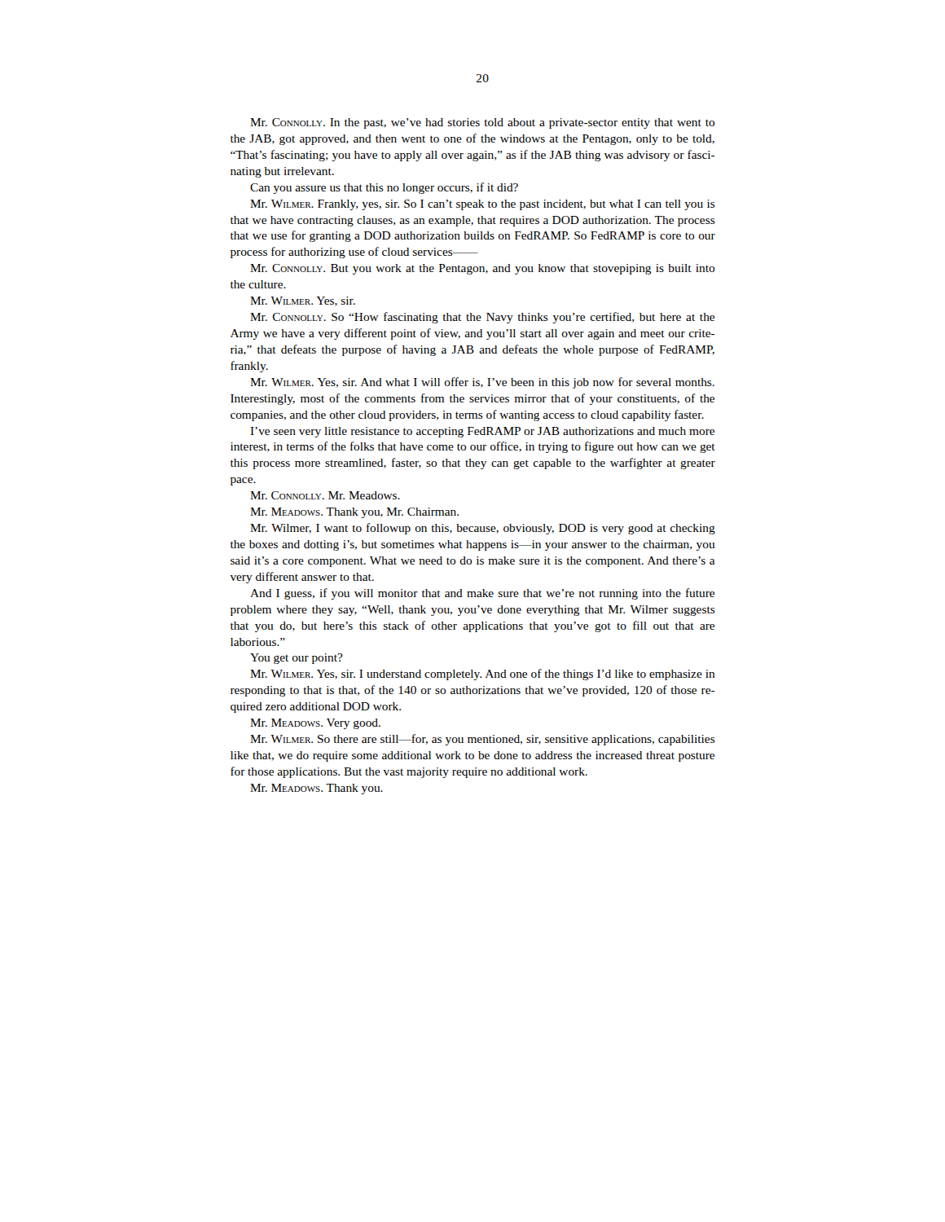20
Mr. Connolly. In the past, we’ve had stories told about a private-sector entity that went to the JAB, got approved, and then went to one of the windows at the Pentagon, only to be told, “That’s fascinating; you have to apply all over again,” as if the JAB thing was advisory or fascinating but irrelevant.
Can you assure us that this no longer occurs, if it did?
Mr. Wilmer. Frankly, yes, sir. So I can’t speak to the past incident, but what I can tell you is that we have contracting clauses, as an example, that requires a DOD authorization. The process that we use for granting a DOD authorization builds on FedRAMP. So FedRAMP is core to our process for authorizing use of cloud services——
Mr. Connolly. But you work at the Pentagon, and you know that stovepiping is built into the culture.
Mr. Wilmer. Yes, sir.
Mr. Connolly. So “How fascinating that the Navy thinks you’re certified, but here at the Army we have a very different point of view, and you’ll start all over again and meet our criteria,” that defeats the purpose of having a JAB and defeats the whole purpose of FedRAMP, frankly.
Mr. Wilmer. Yes, sir. And what I will offer is, I’ve been in this job now for several months. Interestingly, most of the comments from the services mirror that of your constituents, of the companies, and the other cloud providers, in terms of wanting access to cloud capability faster.
I’ve seen very little resistance to accepting FedRAMP or JAB authorizations and much more interest, in terms of the folks that have come to our office, in trying to figure out how can we get this process more streamlined, faster, so that they can get capable to the warfighter at greater pace.
Mr. Connolly. Mr. Meadows.
Mr. Meadows. Thank you, Mr. Chairman.
Mr. Wilmer, I want to followup on this, because, obviously, DOD is very good at checking the boxes and dotting i’s, but sometimes what happens is—in your answer to the chairman, you said it’s a core component. What we need to do is make sure it is the component. And there’s a very different answer to that.
And I guess, if you will monitor that and make sure that we’re not running into the future problem where they say, “Well, thank you, you’ve done everything that Mr. Wilmer suggests that you do, but here’s this stack of other applications that you’ve got to fill out that are laborious.”
You get our point?
Mr. Wilmer. Yes, sir. I understand completely. And one of the things I’d like to emphasize in responding to that is that, of the 140 or so authorizations that we’ve provided, 120 of those required zero additional DOD work.
Mr. Meadows. Very good.
Mr. Wilmer. So there are still—for, as you mentioned, sir, sensitive applications, capabilities like that, we do require some additional work to be done to address the increased threat posture for those applications. But the vast majority require no additional work.
Mr. Meadows. Thank you.